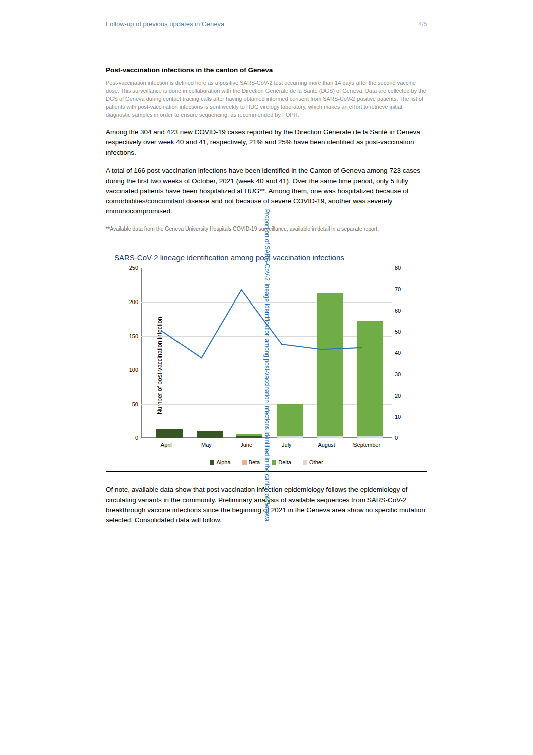Follow-up of previous updates in Geneva
4/5
Post-vaccination infections in the canton of Geneva
Post-vaccination infection is defined here as a positive SARS-CoV-2 test occurring more than 14 days after the second vaccine dose. This surveillance is done in collaboration with the Direction Générale de la Santé (DGS) of Geneva. Data are collected by the DGS of Geneva during contact tracing calls after having obtained informed consent from SARS-CoV-2 positive patients. The list of patients with post-vaccination infections is sent weekly to HUG virology laboratory, which makes an effort to retrieve initial diagnostic samples in order to ensure sequencing, as recommended by FOPH.
Among the 304 and 423 new COVID-19 cases reported by the Direction Générale de la Santé in Geneva respectively over week 40 and 41, respectively, 21% and 25% have been identified as post-vaccination infections.
A total of 166 post-vaccination infections have been identified in the Canton of Geneva among 723 cases during the first two weeks of October, 2021 (week 40 and 41). Over the same time period, only 5 fully vaccinated patients have been hospitalized at HUG**. Among them, one was hospitalized because of comorbidities/concomitant disease and not because of severe COVID-19, another was severely immunocompromised.
**Available data from the Geneva University Hospitals COVID-19 surveillance, available in detail in a separate report.
SARS-CoV-2 lineage identification among post-vaccination infections
Number of post-vaccination infection
Proportion of SARS-CoV-2 lineage identification among post-vaccination infections identified in the canton of Geneva
250
200
150
100
50
0
80
70
60
50
40
30
20
10
0
April
May
June
July
August
September
Alpha Beta Delta Other
Of note, available data show that post vaccination infection epidemiology follows the epidemiology of circulating variants in the community. Preliminary analysis of available sequences from SARS-CoV-2 breakthrough vaccine infections since the beginning of 2021 in the Geneva area show no specific mutation selected. Consolidated data will follow.